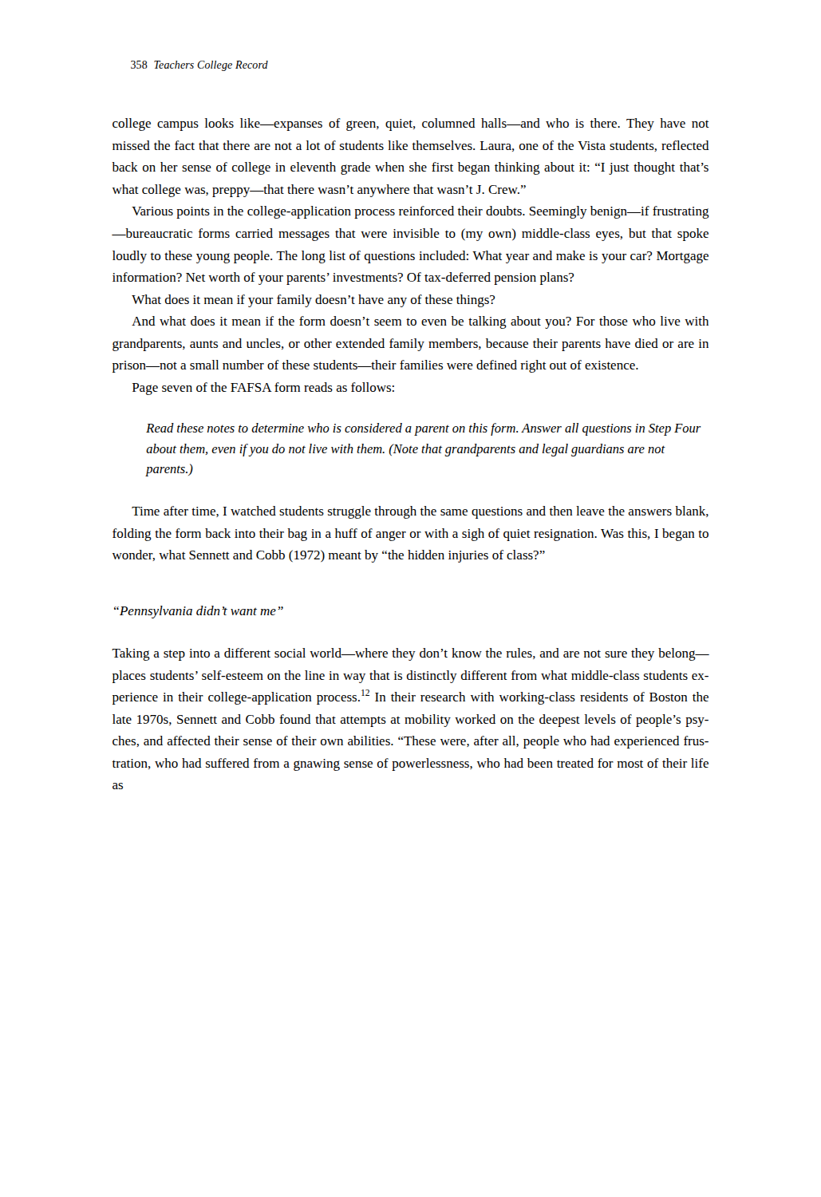358 Teachers College Record
college campus looks like—expanses of green, quiet, columned halls—and who is there. They have not missed the fact that there are not a lot of students like themselves. Laura, one of the Vista students, reflected back on her sense of college in eleventh grade when she first began thinking about it: “I just thought that’s what college was, preppy—that there wasn’t anywhere that wasn’t J. Crew.”
Various points in the college-application process reinforced their doubts. Seemingly benign—if frustrating—bureaucratic forms carried messages that were invisible to (my own) middle-class eyes, but that spoke loudly to these young people. The long list of questions included: What year and make is your car? Mortgage information? Net worth of your parents’ investments? Of tax-deferred pension plans?
What does it mean if your family doesn’t have any of these things?
And what does it mean if the form doesn’t seem to even be talking about you? For those who live with grandparents, aunts and uncles, or other extended family members, because their parents have died or are in prison—not a small number of these students—their families were defined right out of existence.
Page seven of the FAFSA form reads as follows:
Read these notes to determine who is considered a parent on this form. Answer all questions in Step Four about them, even if you do not live with them. (Note that grandparents and legal guardians are not parents.)
Time after time, I watched students struggle through the same questions and then leave the answers blank, folding the form back into their bag in a huff of anger or with a sigh of quiet resignation. Was this, I began to wonder, what Sennett and Cobb (1972) meant by “the hidden injuries of class?”
“Pennsylvania didn’t want me”
Taking a step into a different social world—where they don’t know the rules, and are not sure they belong—places students’ self-esteem on the line in way that is distinctly different from what middle-class students experience in their college-application process.12 In their research with working-class residents of Boston the late 1970s, Sennett and Cobb found that attempts at mobility worked on the deepest levels of people’s psyches, and affected their sense of their own abilities. “These were, after all, people who had experienced frustration, who had suffered from a gnawing sense of powerlessness, who had been treated for most of their life as